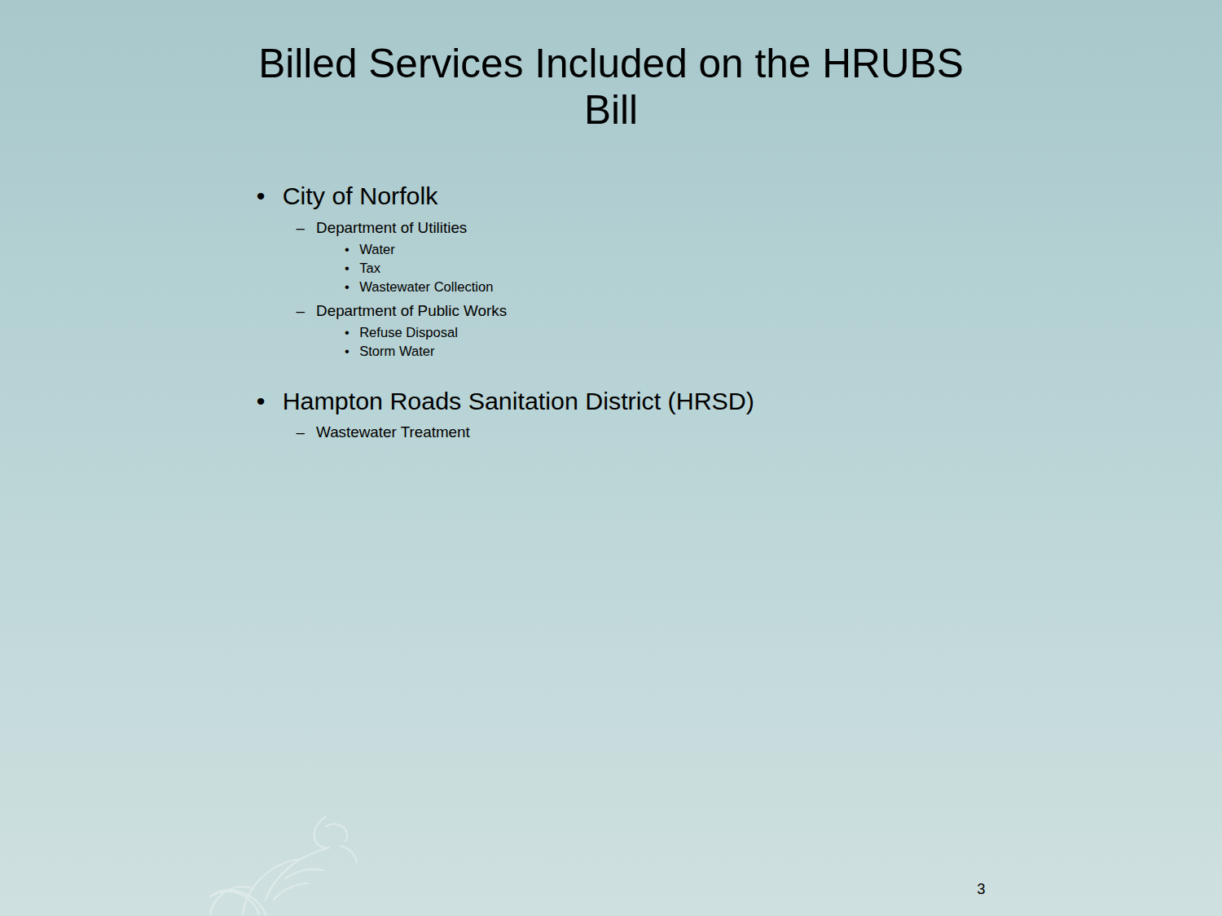Billed Services Included on the HRUBS Bill
City of Norfolk
Department of Utilities
Water
Tax
Wastewater Collection
Department of Public Works
Refuse Disposal
Storm Water
Hampton Roads Sanitation District (HRSD)
Wastewater Treatment
3